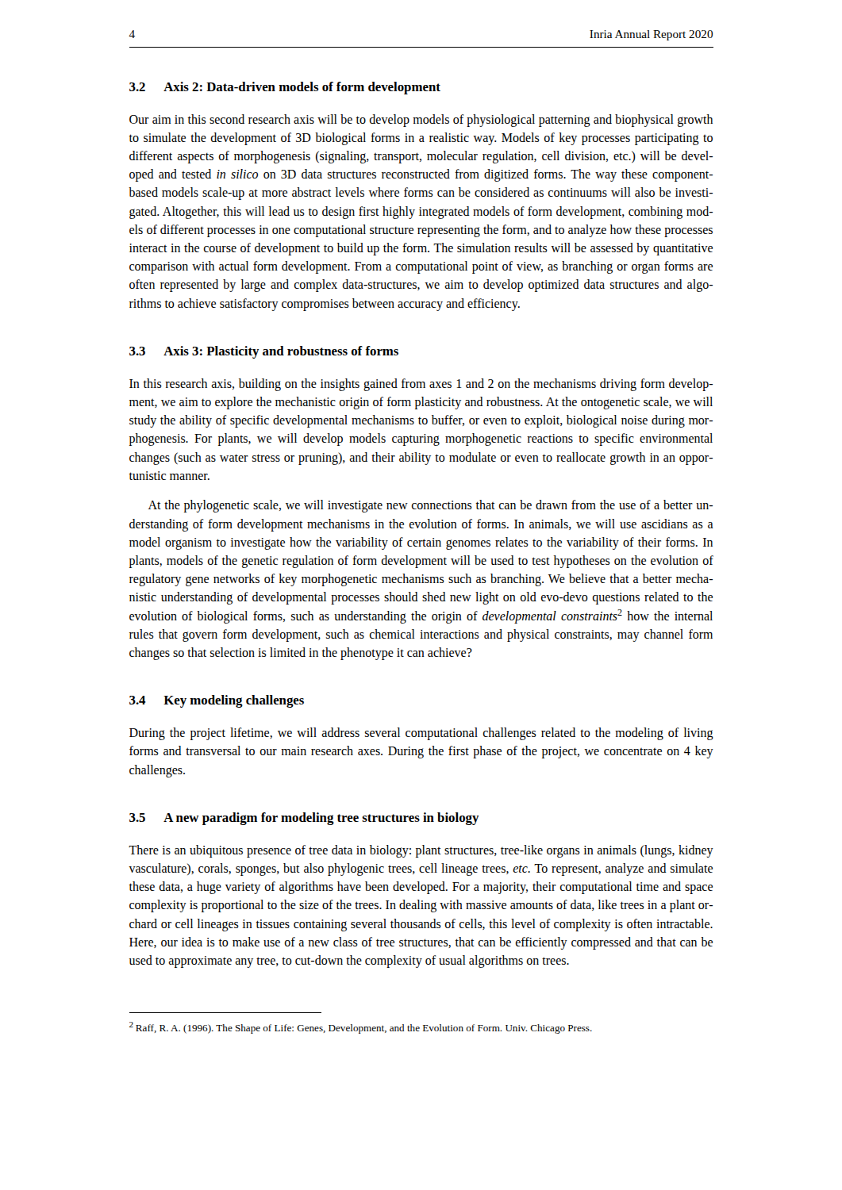4 Inria Annual Report 2020
3.2 Axis 2: Data-driven models of form development
Our aim in this second research axis will be to develop models of physiological patterning and biophysical growth to simulate the development of 3D biological forms in a realistic way. Models of key processes participating to different aspects of morphogenesis (signaling, transport, molecular regulation, cell division, etc.) will be developed and tested in silico on 3D data structures reconstructed from digitized forms. The way these component-based models scale-up at more abstract levels where forms can be considered as continuums will also be investigated. Altogether, this will lead us to design first highly integrated models of form development, combining models of different processes in one computational structure representing the form, and to analyze how these processes interact in the course of development to build up the form. The simulation results will be assessed by quantitative comparison with actual form development. From a computational point of view, as branching or organ forms are often represented by large and complex data-structures, we aim to develop optimized data structures and algorithms to achieve satisfactory compromises between accuracy and efficiency.
3.3 Axis 3: Plasticity and robustness of forms
In this research axis, building on the insights gained from axes 1 and 2 on the mechanisms driving form development, we aim to explore the mechanistic origin of form plasticity and robustness. At the ontogenetic scale, we will study the ability of specific developmental mechanisms to buffer, or even to exploit, biological noise during morphogenesis. For plants, we will develop models capturing morphogenetic reactions to specific environmental changes (such as water stress or pruning), and their ability to modulate or even to reallocate growth in an opportunistic manner.
At the phylogenetic scale, we will investigate new connections that can be drawn from the use of a better understanding of form development mechanisms in the evolution of forms. In animals, we will use ascidians as a model organism to investigate how the variability of certain genomes relates to the variability of their forms. In plants, models of the genetic regulation of form development will be used to test hypotheses on the evolution of regulatory gene networks of key morphogenetic mechanisms such as branching. We believe that a better mechanistic understanding of developmental processes should shed new light on old evo-devo questions related to the evolution of biological forms, such as understanding the origin of developmental constraints2 how the internal rules that govern form development, such as chemical interactions and physical constraints, may channel form changes so that selection is limited in the phenotype it can achieve?
3.4 Key modeling challenges
During the project lifetime, we will address several computational challenges related to the modeling of living forms and transversal to our main research axes. During the first phase of the project, we concentrate on 4 key challenges.
3.5 A new paradigm for modeling tree structures in biology
There is an ubiquitous presence of tree data in biology: plant structures, tree-like organs in animals (lungs, kidney vasculature), corals, sponges, but also phylogenic trees, cell lineage trees, etc. To represent, analyze and simulate these data, a huge variety of algorithms have been developed. For a majority, their computational time and space complexity is proportional to the size of the trees. In dealing with massive amounts of data, like trees in a plant orchard or cell lineages in tissues containing several thousands of cells, this level of complexity is often intractable. Here, our idea is to make use of a new class of tree structures, that can be efficiently compressed and that can be used to approximate any tree, to cut-down the complexity of usual algorithms on trees.
2Raff, R. A. (1996). The Shape of Life: Genes, Development, and the Evolution of Form. Univ. Chicago Press.